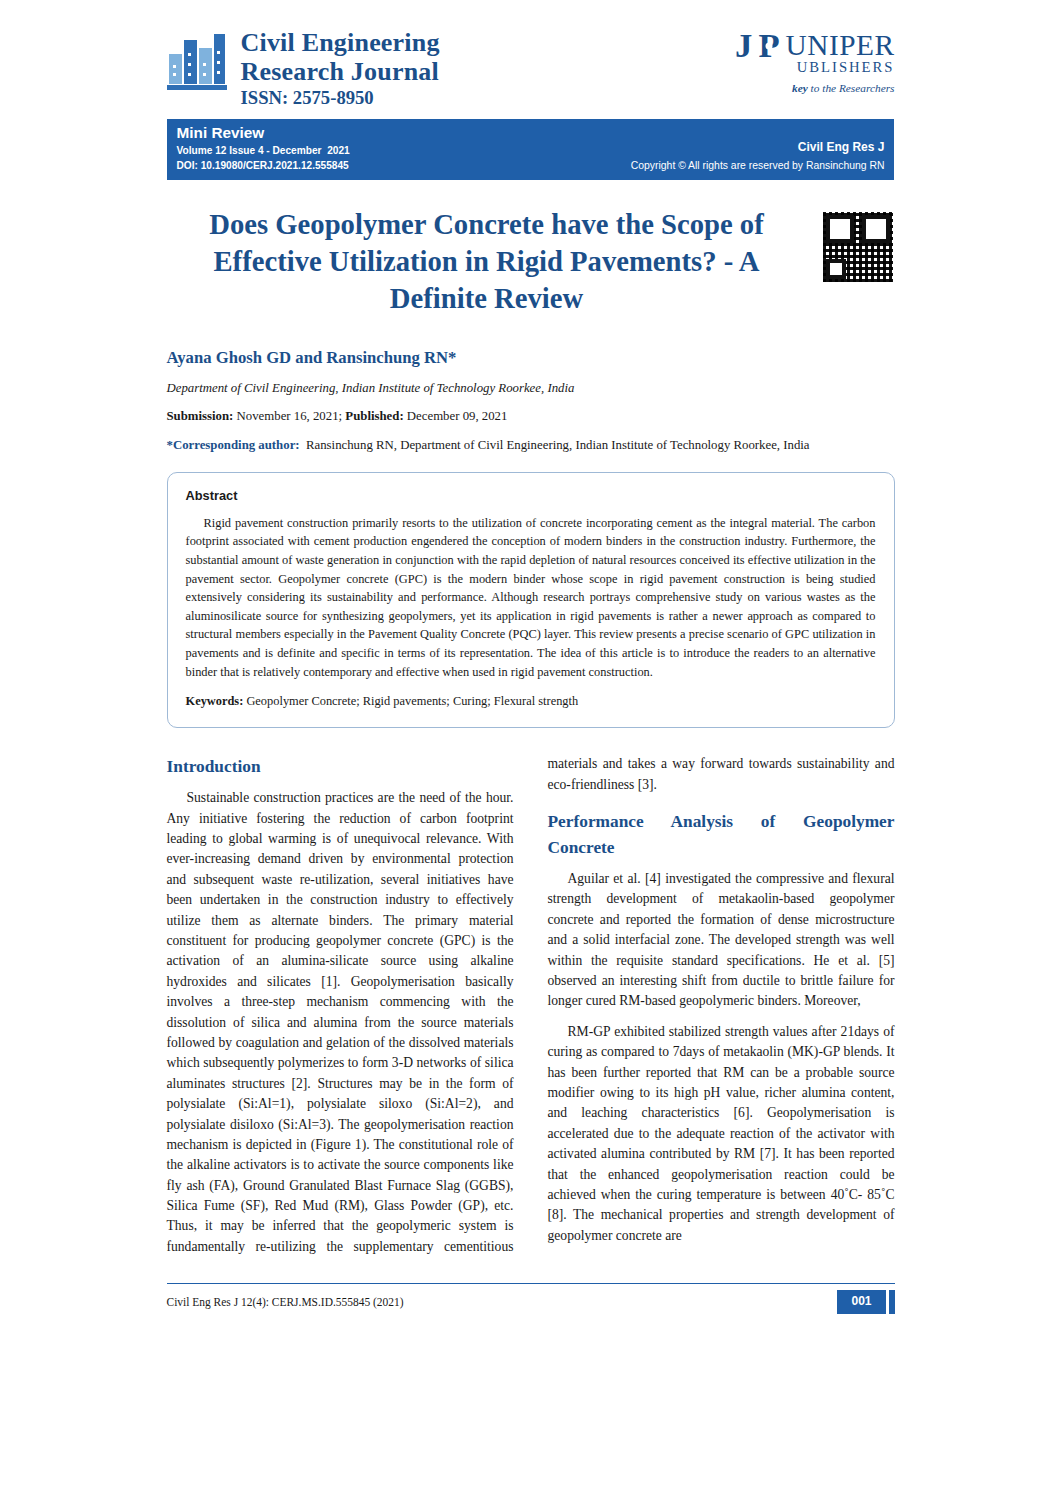Civil Engineering
Research Journal
ISSN: 2575-8950
JP UNIPER
UBLISHERS
key to the Researchers
Mini Review
Volume 12 Issue 4 - December 2021
DOI: 10.19080/CERJ.2021.12.555845
Civil Eng Res J
Copyright © All rights are reserved by Ransinchung RN
Does Geopolymer Concrete have the Scope of Effective Utilization in Rigid Pavements? - A Definite Review
Ayana Ghosh GD and Ransinchung RN*
Department of Civil Engineering, Indian Institute of Technology Roorkee, India
Submission: November 16, 2021; Published: December 09, 2021
*Corresponding author: Ransinchung RN, Department of Civil Engineering, Indian Institute of Technology Roorkee, India
Abstract
Rigid pavement construction primarily resorts to the utilization of concrete incorporating cement as the integral material. The carbon footprint associated with cement production engendered the conception of modern binders in the construction industry. Furthermore, the substantial amount of waste generation in conjunction with the rapid depletion of natural resources conceived its effective utilization in the pavement sector. Geopolymer concrete (GPC) is the modern binder whose scope in rigid pavement construction is being studied extensively considering its sustainability and performance. Although research portrays comprehensive study on various wastes as the aluminosilicate source for synthesizing geopolymers, yet its application in rigid pavements is rather a newer approach as compared to structural members especially in the Pavement Quality Concrete (PQC) layer. This review presents a precise scenario of GPC utilization in pavements and is definite and specific in terms of its representation. The idea of this article is to introduce the readers to an alternative binder that is relatively contemporary and effective when used in rigid pavement construction.
Keywords: Geopolymer Concrete; Rigid pavements; Curing; Flexural strength
Introduction
Sustainable construction practices are the need of the hour. Any initiative fostering the reduction of carbon footprint leading to global warming is of unequivocal relevance. With ever-increasing demand driven by environmental protection and subsequent waste re-utilization, several initiatives have been undertaken in the construction industry to effectively utilize them as alternate binders. The primary material constituent for producing geopolymer concrete (GPC) is the activation of an alumina-silicate source using alkaline hydroxides and silicates [1]. Geopolymerisation basically involves a three-step mechanism commencing with the dissolution of silica and alumina from the source materials followed by coagulation and gelation of the dissolved materials which subsequently polymerizes to form 3-D networks of silica aluminates structures [2]. Structures may be in the form of polysialate (Si:Al=1), polysialate siloxo (Si:Al=2), and polysialate disiloxo (Si:Al=3). The geopolymerisation reaction mechanism is depicted in (Figure 1). The constitutional role of the alkaline activators is to activate the source components like fly ash (FA), Ground Granulated Blast Furnace Slag (GGBS), Silica Fume (SF), Red Mud (RM), Glass Powder (GP), etc. Thus, it may be inferred that the geopolymeric system is fundamentally re-utilizing the supplementary cementitious materials and takes a way forward towards sustainability and eco-friendliness [3].
Performance Analysis of Geopolymer Concrete
Aguilar et al. [4] investigated the compressive and flexural strength development of metakaolin-based geopolymer concrete and reported the formation of dense microstructure and a solid interfacial zone. The developed strength was well within the requisite standard specifications. He et al. [5] observed an interesting shift from ductile to brittle failure for longer cured RM-based geopolymeric binders. Moreover,
RM-GP exhibited stabilized strength values after 21days of curing as compared to 7days of metakaolin (MK)-GP blends. It has been further reported that RM can be a probable source modifier owing to its high pH value, richer alumina content, and leaching characteristics [6]. Geopolymerisation is accelerated due to the adequate reaction of the activator with activated alumina contributed by RM [7]. It has been reported that the enhanced geopolymerisation reaction could be achieved when the curing temperature is between 40˚C- 85˚C [8]. The mechanical properties and strength development of geopolymer concrete are
Civil Eng Res J 12(4): CERJ.MS.ID.555845 (2021)
001